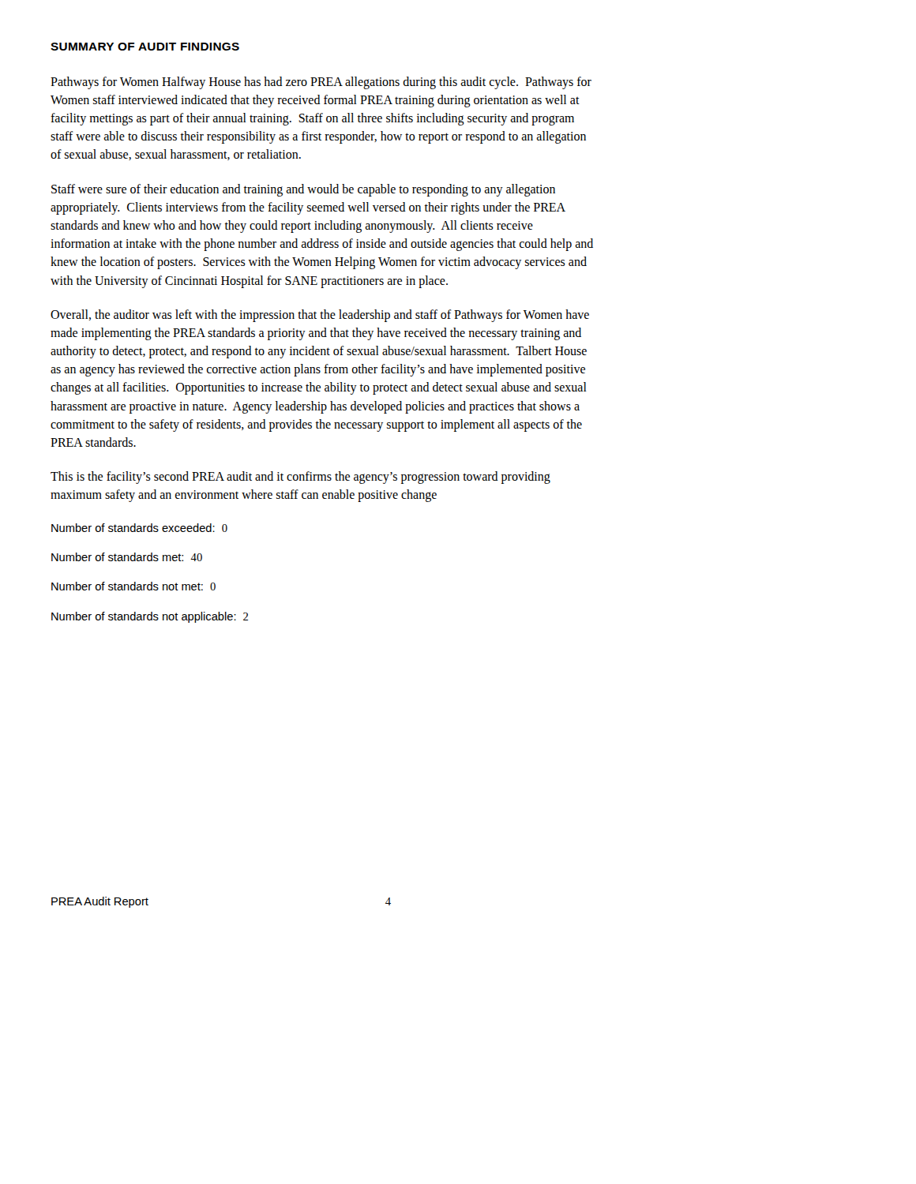SUMMARY OF AUDIT FINDINGS
Pathways for Women Halfway House has had zero PREA allegations during this audit cycle. Pathways for Women staff interviewed indicated that they received formal PREA training during orientation as well at facility mettings as part of their annual training. Staff on all three shifts including security and program staff were able to discuss their responsibility as a first responder, how to report or respond to an allegation of sexual abuse, sexual harassment, or retaliation.
Staff were sure of their education and training and would be capable to responding to any allegation appropriately. Clients interviews from the facility seemed well versed on their rights under the PREA standards and knew who and how they could report including anonymously. All clients receive information at intake with the phone number and address of inside and outside agencies that could help and knew the location of posters. Services with the Women Helping Women for victim advocacy services and with the University of Cincinnati Hospital for SANE practitioners are in place.
Overall, the auditor was left with the impression that the leadership and staff of Pathways for Women have made implementing the PREA standards a priority and that they have received the necessary training and authority to detect, protect, and respond to any incident of sexual abuse/sexual harassment. Talbert House as an agency has reviewed the corrective action plans from other facility’s and have implemented positive changes at all facilities. Opportunities to increase the ability to protect and detect sexual abuse and sexual harassment are proactive in nature. Agency leadership has developed policies and practices that shows a commitment to the safety of residents, and provides the necessary support to implement all aspects of the PREA standards.
This is the facility’s second PREA audit and it confirms the agency’s progression toward providing maximum safety and an environment where staff can enable positive change
Number of standards exceeded: 0
Number of standards met: 40
Number of standards not met: 0
Number of standards not applicable: 2
PREA Audit Report 4